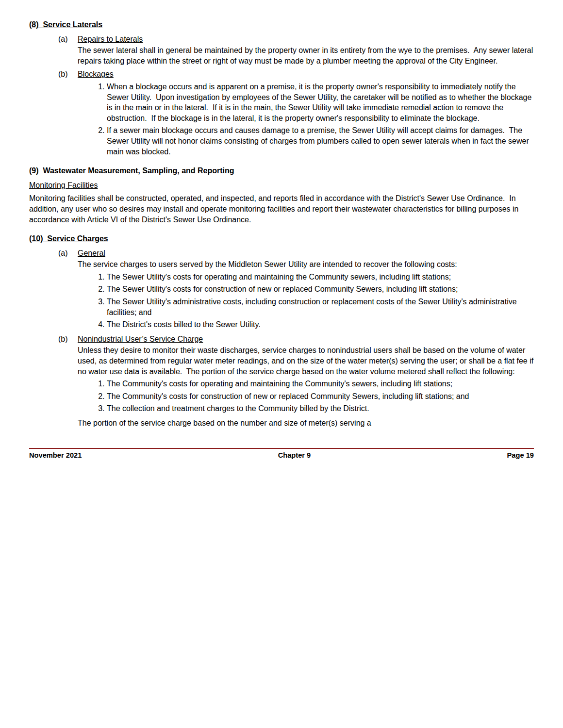(8) Service Laterals
(a) Repairs to Laterals
The sewer lateral shall in general be maintained by the property owner in its entirety from the wye to the premises. Any sewer lateral repairs taking place within the street or right of way must be made by a plumber meeting the approval of the City Engineer.
(b) Blockages
When a blockage occurs and is apparent on a premise, it is the property owner's responsibility to immediately notify the Sewer Utility. Upon investigation by employees of the Sewer Utility, the caretaker will be notified as to whether the blockage is in the main or in the lateral. If it is in the main, the Sewer Utility will take immediate remedial action to remove the obstruction. If the blockage is in the lateral, it is the property owner's responsibility to eliminate the blockage.
If a sewer main blockage occurs and causes damage to a premise, the Sewer Utility will accept claims for damages. The Sewer Utility will not honor claims consisting of charges from plumbers called to open sewer laterals when in fact the sewer main was blocked.
(9) Wastewater Measurement, Sampling, and Reporting
Monitoring Facilities
Monitoring facilities shall be constructed, operated, and inspected, and reports filed in accordance with the District's Sewer Use Ordinance. In addition, any user who so desires may install and operate monitoring facilities and report their wastewater characteristics for billing purposes in accordance with Article VI of the District's Sewer Use Ordinance.
(10) Service Charges
(a) General
The service charges to users served by the Middleton Sewer Utility are intended to recover the following costs:
The Sewer Utility's costs for operating and maintaining the Community sewers, including lift stations;
The Sewer Utility's costs for construction of new or replaced Community Sewers, including lift stations;
The Sewer Utility's administrative costs, including construction or replacement costs of the Sewer Utility's administrative facilities; and
The District's costs billed to the Sewer Utility.
(b) Nonindustrial User’s Service Charge
Unless they desire to monitor their waste discharges, service charges to nonindustrial users shall be based on the volume of water used, as determined from regular water meter readings, and on the size of the water meter(s) serving the user; or shall be a flat fee if no water use data is available. The portion of the service charge based on the water volume metered shall reflect the following:
The Community's costs for operating and maintaining the Community's sewers, including lift stations;
The Community's costs for construction of new or replaced Community Sewers, including lift stations; and
The collection and treatment charges to the Community billed by the District.
The portion of the service charge based on the number and size of meter(s) serving a
November 2021 Chapter 9 Page 19